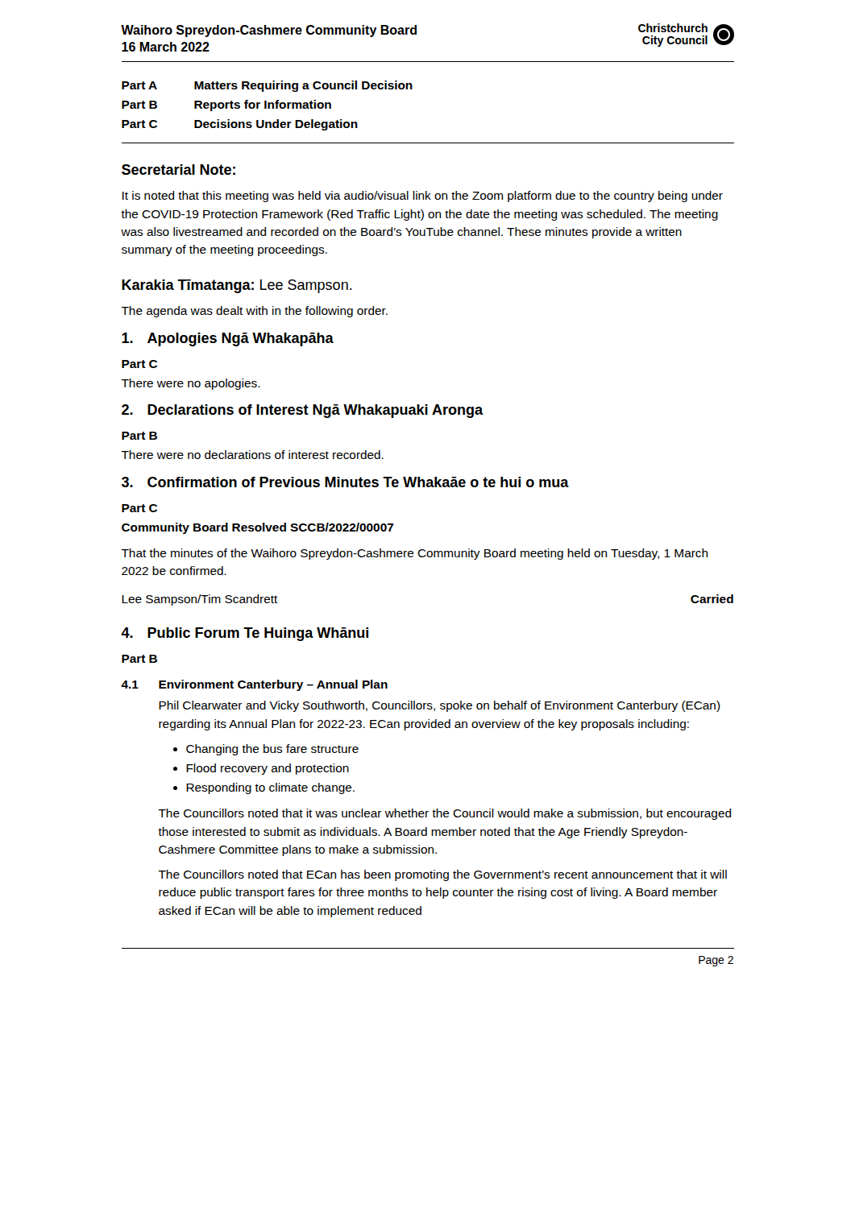Waihoro Spreydon-Cashmere Community Board
16 March 2022
Christchurch
City Council
Part AMatters Requiring a Council Decision
Part BReports for Information
Part CDecisions Under Delegation
Secretarial Note:
It is noted that this meeting was held via audio/visual link on the Zoom platform due to the country being under the COVID-19 Protection Framework (Red Traffic Light) on the date the meeting was scheduled. The meeting was also livestreamed and recorded on the Board’s YouTube channel. These minutes provide a written summary of the meeting proceedings.
Karakia Tīmatanga: Lee Sampson.
The agenda was dealt with in the following order.
1.
Apologies Ngā Whakapāha
Part C
There were no apologies.
2.
Declarations of Interest Ngā Whakapuaki Aronga
Part B
There were no declarations of interest recorded.
3.
Confirmation of Previous Minutes Te Whakaāe o te hui o mua
Part C
Community Board Resolved SCCB/2022/00007
That the minutes of the Waihoro Spreydon-Cashmere Community Board meeting held on Tuesday, 1 March 2022 be confirmed.
Lee Sampson/Tim Scandrett
Carried
4.
Public Forum Te Huinga Whānui
Part B
4.1
Environment Canterbury – Annual Plan
Phil Clearwater and Vicky Southworth, Councillors, spoke on behalf of Environment Canterbury (ECan) regarding its Annual Plan for 2022-23. ECan provided an overview of the key proposals including:
Changing the bus fare structure
Flood recovery and protection
Responding to climate change.
The Councillors noted that it was unclear whether the Council would make a submission, but encouraged those interested to submit as individuals. A Board member noted that the Age Friendly Spreydon-Cashmere Committee plans to make a submission.
The Councillors noted that ECan has been promoting the Government’s recent announcement that it will reduce public transport fares for three months to help counter the rising cost of living. A Board member asked if ECan will be able to implement reduced
Page 2